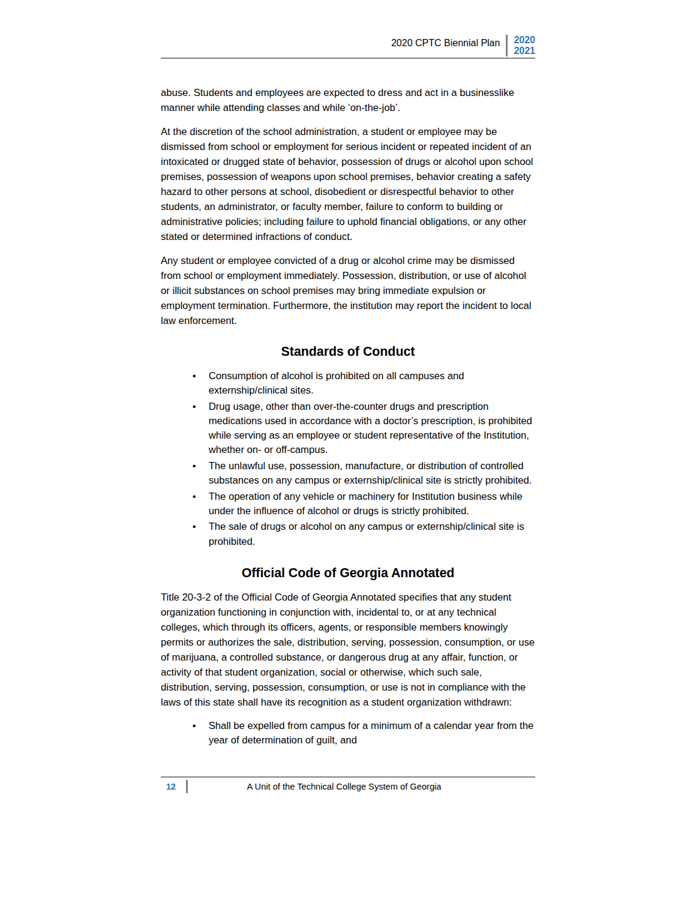2020 CPTC Biennial Plan
2020
2021
abuse. Students and employees are expected to dress and act in a businesslike manner while attending classes and while ‘on-the-job’.
At the discretion of the school administration, a student or employee may be dismissed from school or employment for serious incident or repeated incident of an intoxicated or drugged state of behavior, possession of drugs or alcohol upon school premises, possession of weapons upon school premises, behavior creating a safety hazard to other persons at school, disobedient or disrespectful behavior to other students, an administrator, or faculty member, failure to conform to building or administrative policies; including failure to uphold financial obligations, or any other stated or determined infractions of conduct.
Any student or employee convicted of a drug or alcohol crime may be dismissed from school or employment immediately. Possession, distribution, or use of alcohol or illicit substances on school premises may bring immediate expulsion or employment termination. Furthermore, the institution may report the incident to local law enforcement.
Standards of Conduct
Consumption of alcohol is prohibited on all campuses and externship/clinical sites.
Drug usage, other than over-the-counter drugs and prescription medications used in accordance with a doctor’s prescription, is prohibited while serving as an employee or student representative of the Institution, whether on- or off-campus.
The unlawful use, possession, manufacture, or distribution of controlled substances on any campus or externship/clinical site is strictly prohibited.
The operation of any vehicle or machinery for Institution business while under the influence of alcohol or drugs is strictly prohibited.
The sale of drugs or alcohol on any campus or externship/clinical site is prohibited.
Official Code of Georgia Annotated
Title 20-3-2 of the Official Code of Georgia Annotated specifies that any student organization functioning in conjunction with, incidental to, or at any technical colleges, which through its officers, agents, or responsible members knowingly permits or authorizes the sale, distribution, serving, possession, consumption, or use of marijuana, a controlled substance, or dangerous drug at any affair, function, or activity of that student organization, social or otherwise, which such sale, distribution, serving, possession, consumption, or use is not in compliance with the laws of this state shall have its recognition as a student organization withdrawn:
Shall be expelled from campus for a minimum of a calendar year from the year of determination of guilt, and
12
A Unit of the Technical College System of Georgia